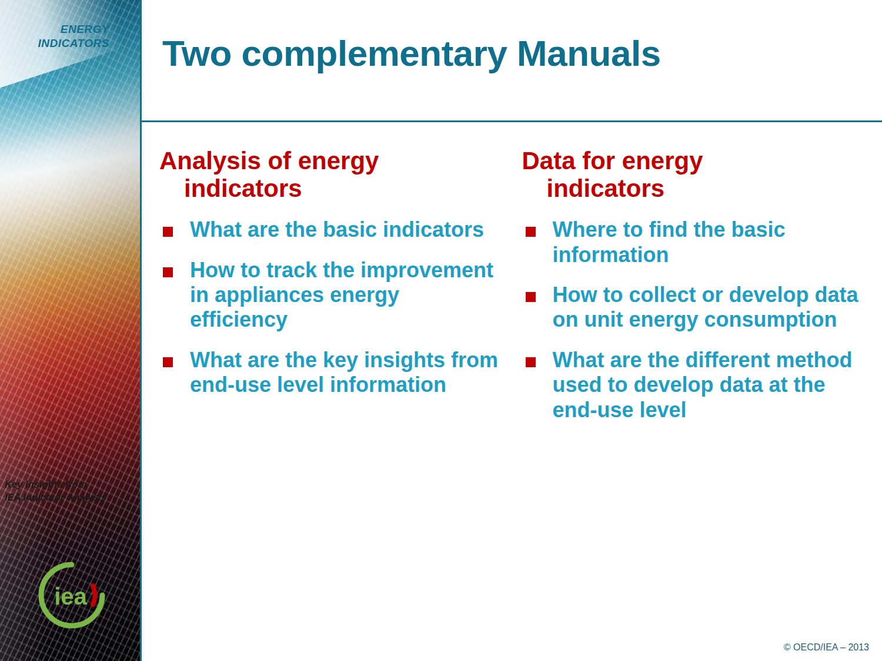ENERGY
INDICATORS
Key Insights from
IEA Indicator Analysis
iea
Two complementary Manuals
Analysis of energyindicators
What are the basic indicators
How to track the improvement in appliances energy efficiency
What are the key insights from end-use level information
Data for energyindicators
Where to find the basic information
How to collect or develop data on unit energy consumption
What are the different method used to develop data at the end-use level
© OECD/IEA – 2013